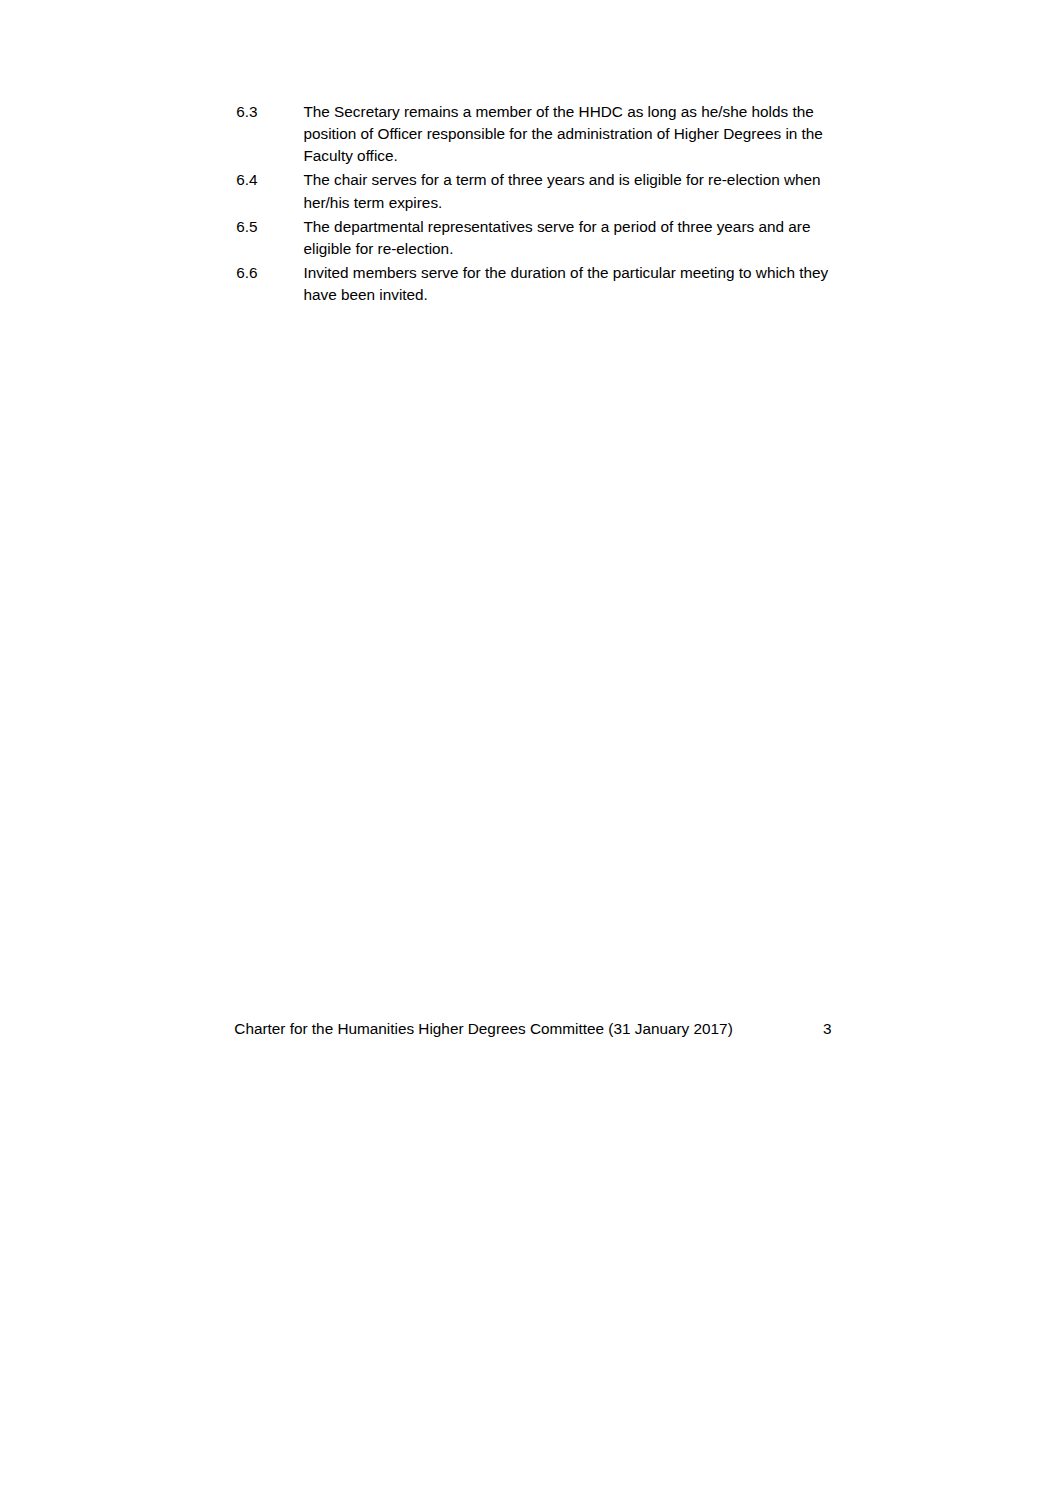6.3
The Secretary remains a member of the HHDC as long as he/she holds the position of Officer responsible for the administration of Higher Degrees in the Faculty office.
6.4
The chair serves for a term of three years and is eligible for re-election when her/his term expires.
6.5
The departmental representatives serve for a period of three years and are eligible for re-election.
6.6
Invited members serve for the duration of the particular meeting to which they have been invited.
Charter for the Humanities Higher Degrees Committee (31 January 2017) 3